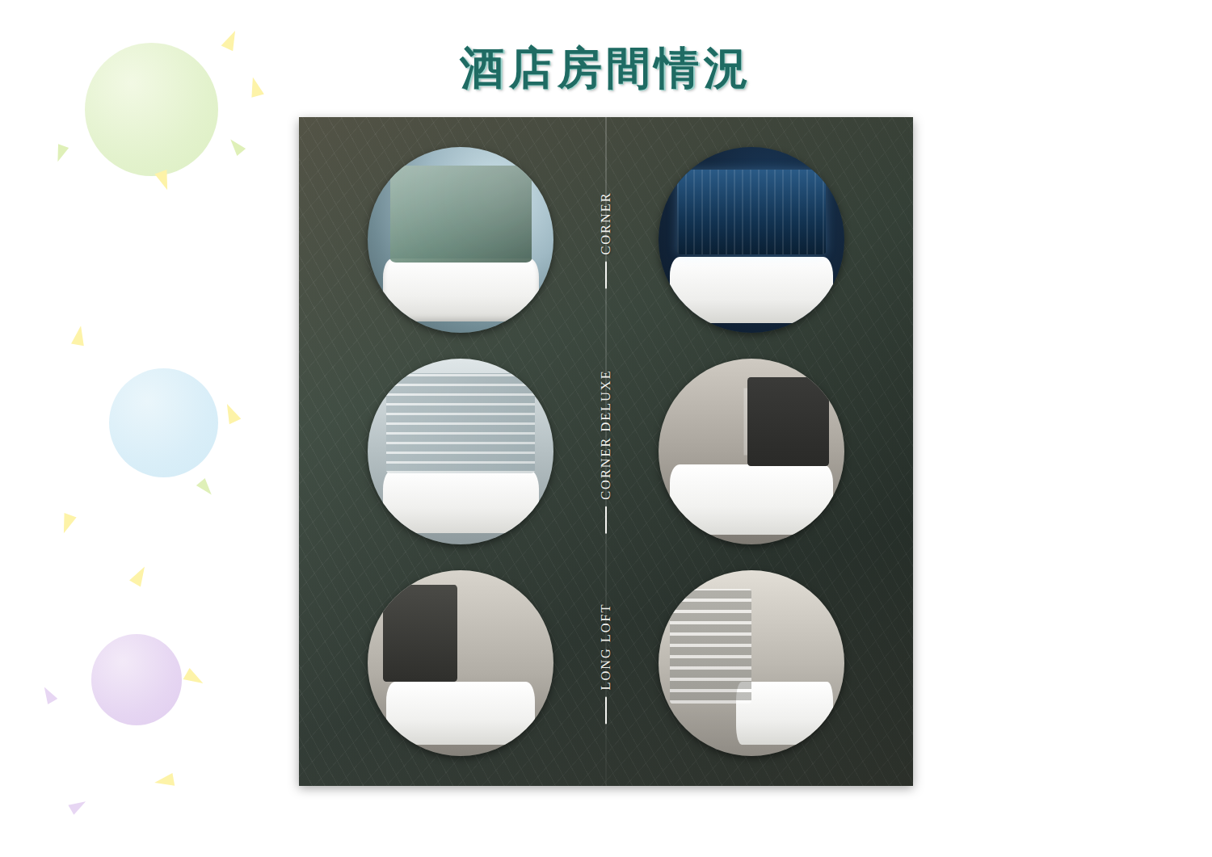酒店房間情況
CORNER
CORNER DELUXE
LONG LOFT